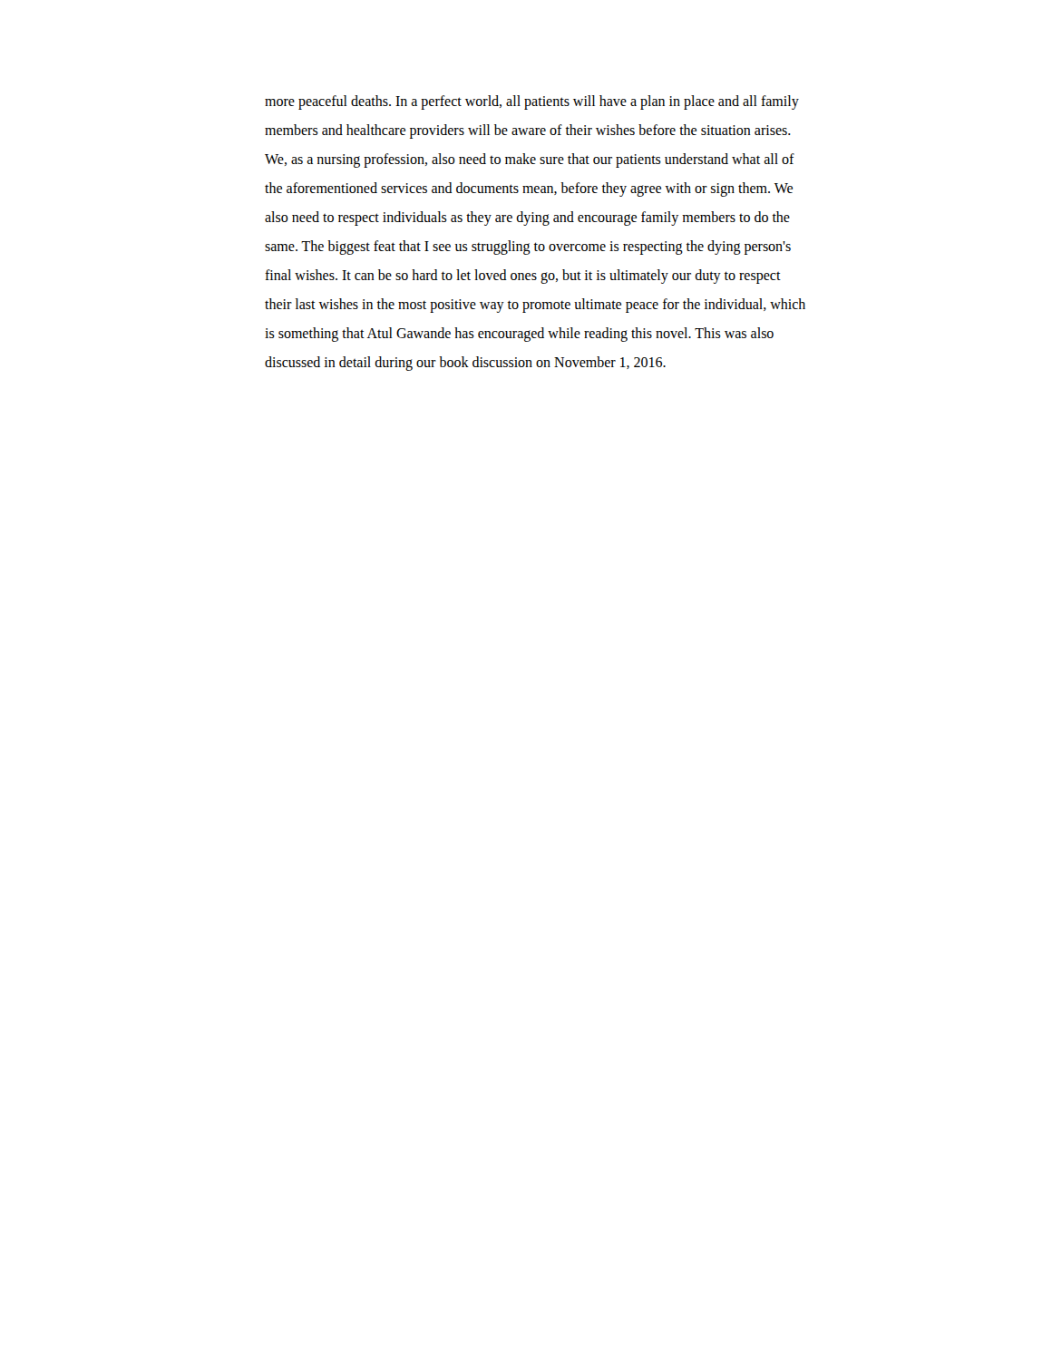more peaceful deaths. In a perfect world, all patients will have a plan in place and all family members and healthcare providers will be aware of their wishes before the situation arises. We, as a nursing profession, also need to make sure that our patients understand what all of the aforementioned services and documents mean, before they agree with or sign them. We also need to respect individuals as they are dying and encourage family members to do the same. The biggest feat that I see us struggling to overcome is respecting the dying person's final wishes. It can be so hard to let loved ones go, but it is ultimately our duty to respect their last wishes in the most positive way to promote ultimate peace for the individual, which is something that Atul Gawande has encouraged while reading this novel. This was also discussed in detail during our book discussion on November 1, 2016.